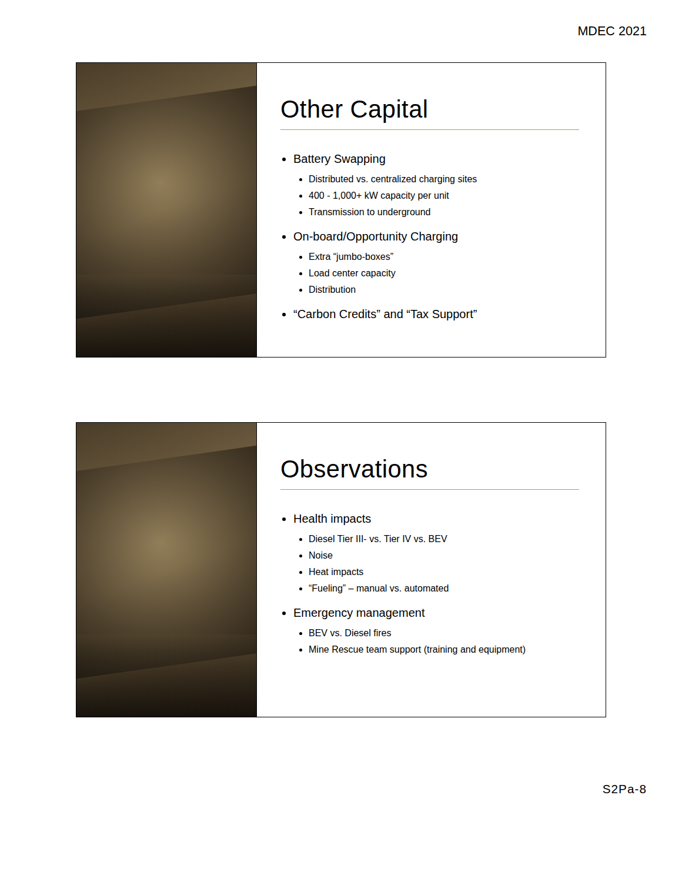MDEC 2021
Other Capital
Battery Swapping
Distributed vs. centralized charging sites
400 - 1,000+ kW capacity per unit
Transmission to underground
On-board/Opportunity Charging
Extra “jumbo-boxes”
Load center capacity
Distribution
“Carbon Credits” and “Tax Support”
Observations
Health impacts
Diesel Tier III- vs. Tier IV vs. BEV
Noise
Heat impacts
“Fueling” – manual vs. automated
Emergency management
BEV vs. Diesel fires
Mine Rescue team support (training and equipment)
S2Pa-8